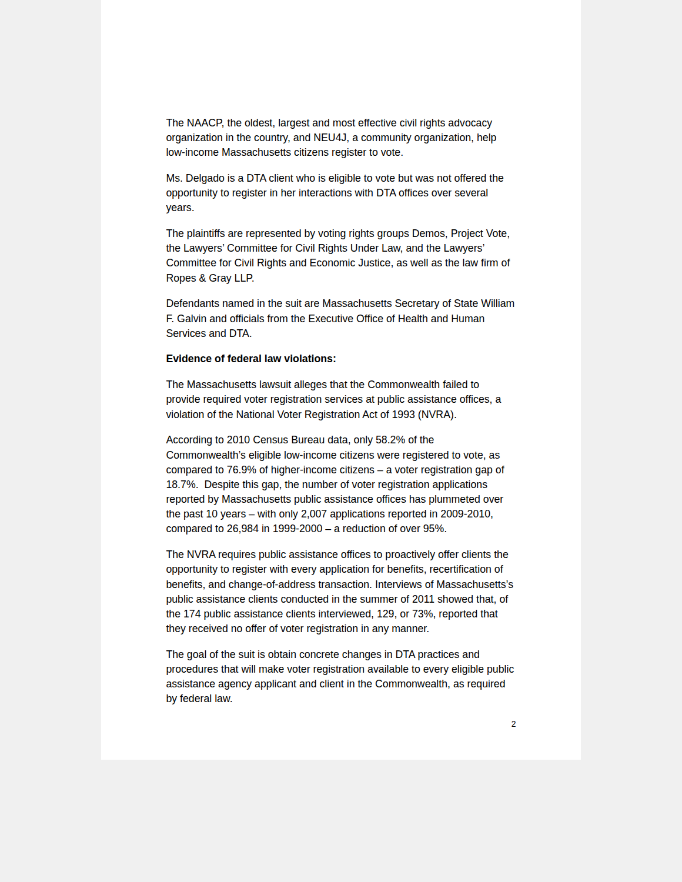The NAACP, the oldest, largest and most effective civil rights advocacy organization in the country, and NEU4J, a community organization, help low-income Massachusetts citizens register to vote.
Ms. Delgado is a DTA client who is eligible to vote but was not offered the opportunity to register in her interactions with DTA offices over several years.
The plaintiffs are represented by voting rights groups Demos, Project Vote, the Lawyers’ Committee for Civil Rights Under Law, and the Lawyers’ Committee for Civil Rights and Economic Justice, as well as the law firm of Ropes & Gray LLP.
Defendants named in the suit are Massachusetts Secretary of State William F. Galvin and officials from the Executive Office of Health and Human Services and DTA.
Evidence of federal law violations:
The Massachusetts lawsuit alleges that the Commonwealth failed to provide required voter registration services at public assistance offices, a violation of the National Voter Registration Act of 1993 (NVRA).
According to 2010 Census Bureau data, only 58.2% of the Commonwealth’s eligible low-income citizens were registered to vote, as compared to 76.9% of higher-income citizens – a voter registration gap of 18.7%. Despite this gap, the number of voter registration applications reported by Massachusetts public assistance offices has plummeted over the past 10 years – with only 2,007 applications reported in 2009-2010, compared to 26,984 in 1999-2000 – a reduction of over 95%.
The NVRA requires public assistance offices to proactively offer clients the opportunity to register with every application for benefits, recertification of benefits, and change-of-address transaction. Interviews of Massachusetts’s public assistance clients conducted in the summer of 2011 showed that, of the 174 public assistance clients interviewed, 129, or 73%, reported that they received no offer of voter registration in any manner.
The goal of the suit is obtain concrete changes in DTA practices and procedures that will make voter registration available to every eligible public assistance agency applicant and client in the Commonwealth, as required by federal law.
2